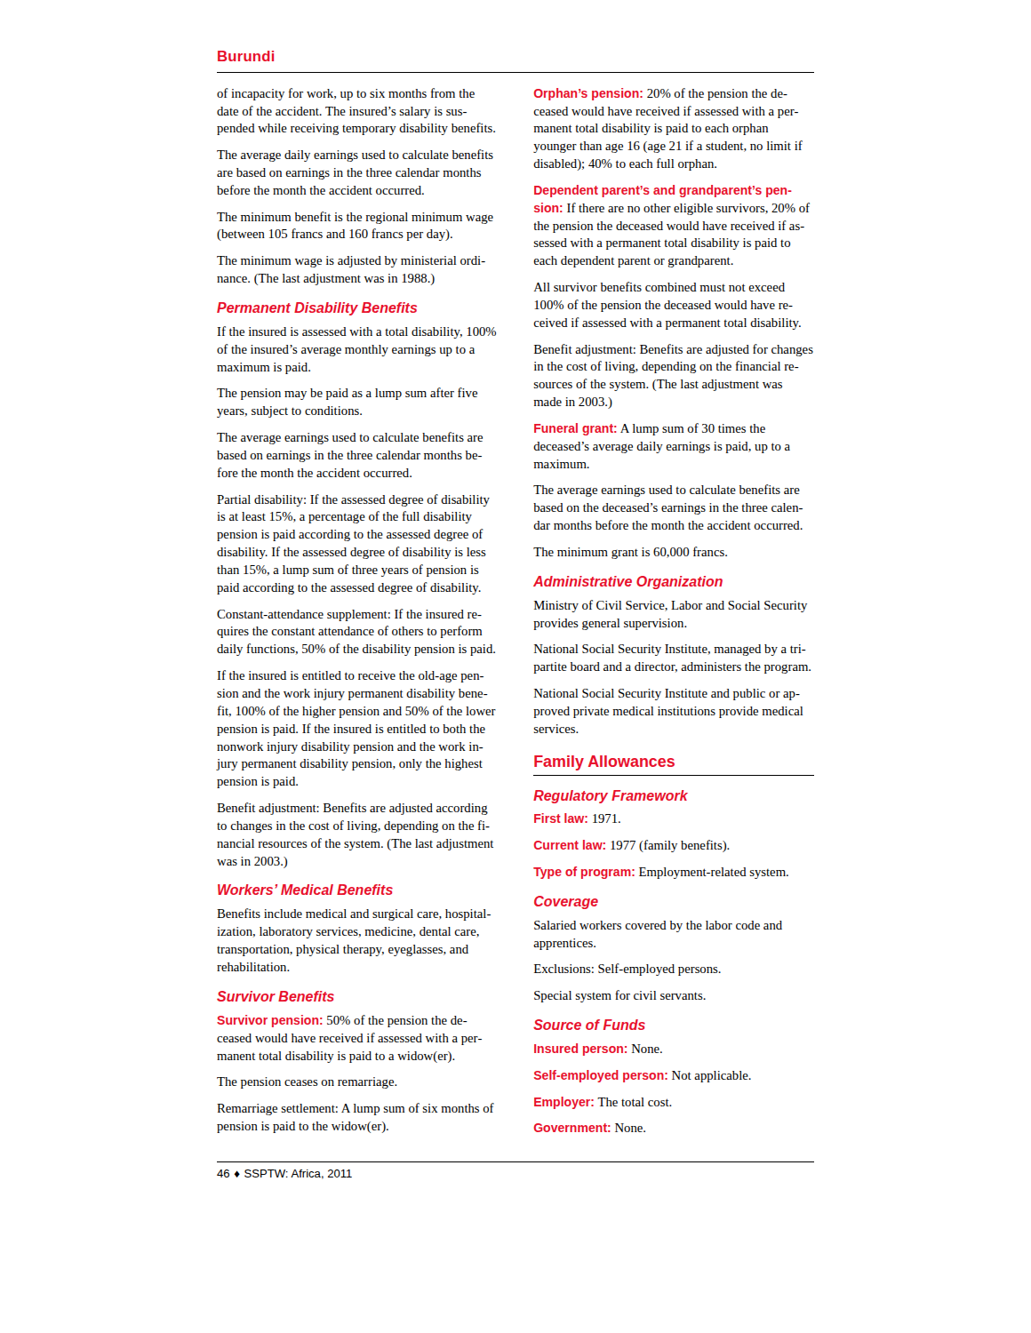Burundi
of incapacity for work, up to six months from the date of the accident. The insured’s salary is suspended while receiving temporary disability benefits.
The average daily earnings used to calculate benefits are based on earnings in the three calendar months before the month the accident occurred.
The minimum benefit is the regional minimum wage (between 105 francs and 160 francs per day).
The minimum wage is adjusted by ministerial ordinance. (The last adjustment was in 1988.)
Permanent Disability Benefits
If the insured is assessed with a total disability, 100% of the insured’s average monthly earnings up to a maximum is paid.
The pension may be paid as a lump sum after five years, subject to conditions.
The average earnings used to calculate benefits are based on earnings in the three calendar months before the month the accident occurred.
Partial disability: If the assessed degree of disability is at least 15%, a percentage of the full disability pension is paid according to the assessed degree of disability. If the assessed degree of disability is less than 15%, a lump sum of three years of pension is paid according to the assessed degree of disability.
Constant-attendance supplement: If the insured requires the constant attendance of others to perform daily functions, 50% of the disability pension is paid.
If the insured is entitled to receive the old-age pension and the work injury permanent disability benefit, 100% of the higher pension and 50% of the lower pension is paid. If the insured is entitled to both the nonwork injury disability pension and the work injury permanent disability pension, only the highest pension is paid.
Benefit adjustment: Benefits are adjusted according to changes in the cost of living, depending on the financial resources of the system. (The last adjustment was in 2003.)
Workers’ Medical Benefits
Benefits include medical and surgical care, hospitalization, laboratory services, medicine, dental care, transportation, physical therapy, eyeglasses, and rehabilitation.
Survivor Benefits
Survivor pension: 50% of the pension the deceased would have received if assessed with a permanent total disability is paid to a widow(er).
The pension ceases on remarriage.
Remarriage settlement: A lump sum of six months of pension is paid to the widow(er).
Orphan’s pension: 20% of the pension the deceased would have received if assessed with a permanent total disability is paid to each orphan younger than age 16 (age 21 if a student, no limit if disabled); 40% to each full orphan.
Dependent parent’s and grandparent’s pension: If there are no other eligible survivors, 20% of the pension the deceased would have received if assessed with a permanent total disability is paid to each dependent parent or grandparent.
All survivor benefits combined must not exceed 100% of the pension the deceased would have received if assessed with a permanent total disability.
Benefit adjustment: Benefits are adjusted for changes in the cost of living, depending on the financial resources of the system. (The last adjustment was made in 2003.)
Funeral grant: A lump sum of 30 times the deceased’s average daily earnings is paid, up to a maximum.
The average earnings used to calculate benefits are based on the deceased’s earnings in the three calendar months before the month the accident occurred.
The minimum grant is 60,000 francs.
Administrative Organization
Ministry of Civil Service, Labor and Social Security provides general supervision.
National Social Security Institute, managed by a tripartite board and a director, administers the program.
National Social Security Institute and public or approved private medical institutions provide medical services.
Family Allowances
Regulatory Framework
First law: 1971.
Current law: 1977 (family benefits).
Type of program: Employment-related system.
Coverage
Salaried workers covered by the labor code and apprentices.
Exclusions: Self-employed persons.
Special system for civil servants.
Source of Funds
Insured person: None.
Self-employed person: Not applicable.
Employer: The total cost.
Government: None.
46♦SSPTW: Africa, 2011